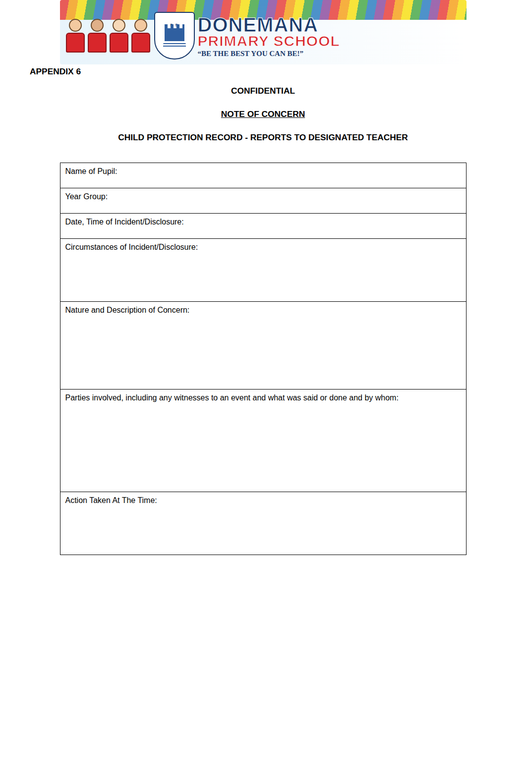D S
DONEMANA
PRIMARY SCHOOL
“BE THE BEST YOU CAN BE!”
APPENDIX 6
CONFIDENTIAL
NOTE OF CONCERN
CHILD PROTECTION RECORD - REPORTS TO DESIGNATED TEACHER
| Name of Pupil: |
| Year Group: |
| Date, Time of Incident/Disclosure: |
| Circumstances of Incident/Disclosure: |
| Nature and Description of Concern: |
| Parties involved, including any witnesses to an event and what was said or done and by whom: |
| Action Taken At The Time: |
26